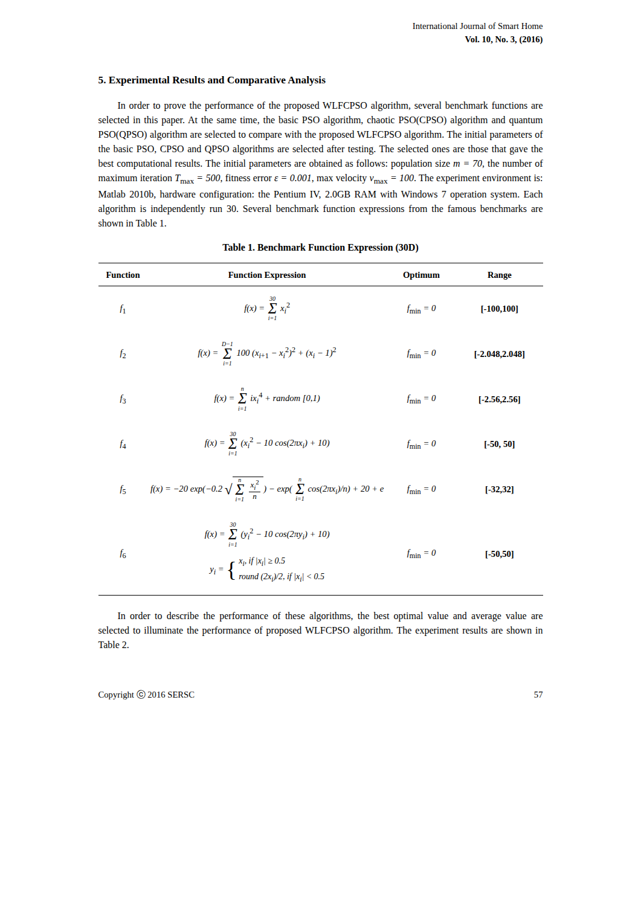International Journal of Smart Home Vol. 10, No. 3, (2016)
5. Experimental Results and Comparative Analysis
In order to prove the performance of the proposed WLFCPSO algorithm, several benchmark functions are selected in this paper. At the same time, the basic PSO algorithm, chaotic PSO(CPSO) algorithm and quantum PSO(QPSO) algorithm are selected to compare with the proposed WLFCPSO algorithm. The initial parameters of the basic PSO, CPSO and QPSO algorithms are selected after testing. The selected ones are those that gave the best computational results. The initial parameters are obtained as follows: population size m = 70, the number of maximum iteration Tmax = 500, fitness error ε = 0.001, max velocity vmax = 100. The experiment environment is: Matlab 2010b, hardware configuration: the Pentium IV, 2.0GB RAM with Windows 7 operation system. Each algorithm is independently run 30. Several benchmark function expressions from the famous benchmarks are shown in Table 1.
Table 1. Benchmark Function Expression (30D)
| Function | Function Expression | Optimum | Range |
| --- | --- | --- | --- |
| f 1 | f ( x ) = 30 Σ i =1 x i 2 | f min = 0 | [-100,100] |
| f 2 | f ( x ) = D −1 Σ i =1 100 ( x i +1 − x i 2 ) 2 + ( x i − 1) 2 | f min = 0 | [-2.048,2.048] |
| f 3 | f ( x ) = n Σ i =1 i x i 4 + random [0,1) | f min = 0 | [-2.56,2.56] |
| f 4 | f ( x ) = 30 Σ i =1 ( x i 2 − 10 cos(2π x i ) + 10) | f min = 0 | [-50, 50] |
| f 5 | f ( x ) = −20 exp(−0.2 √ n Σ i =1 x i 2 n ) − exp( n Σ i =1 cos(2π x i )/ n ) + 20 + e | f min = 0 | [-32,32] |
| f 6 | f ( x ) = 30 Σ i =1 ( y i 2 − 10 cos(2π y i ) + 10) y i = { x i , if / x i / ≥ 0.5 round (2 x i )/2, if / x i / < 0.5 | f min = 0 | [-50,50] |
In order to describe the performance of these algorithms, the best optimal value and average value are selected to illuminate the performance of proposed WLFCPSO algorithm. The experiment results are shown in Table 2.
Copyright ⓒ 2016 SERSC 57